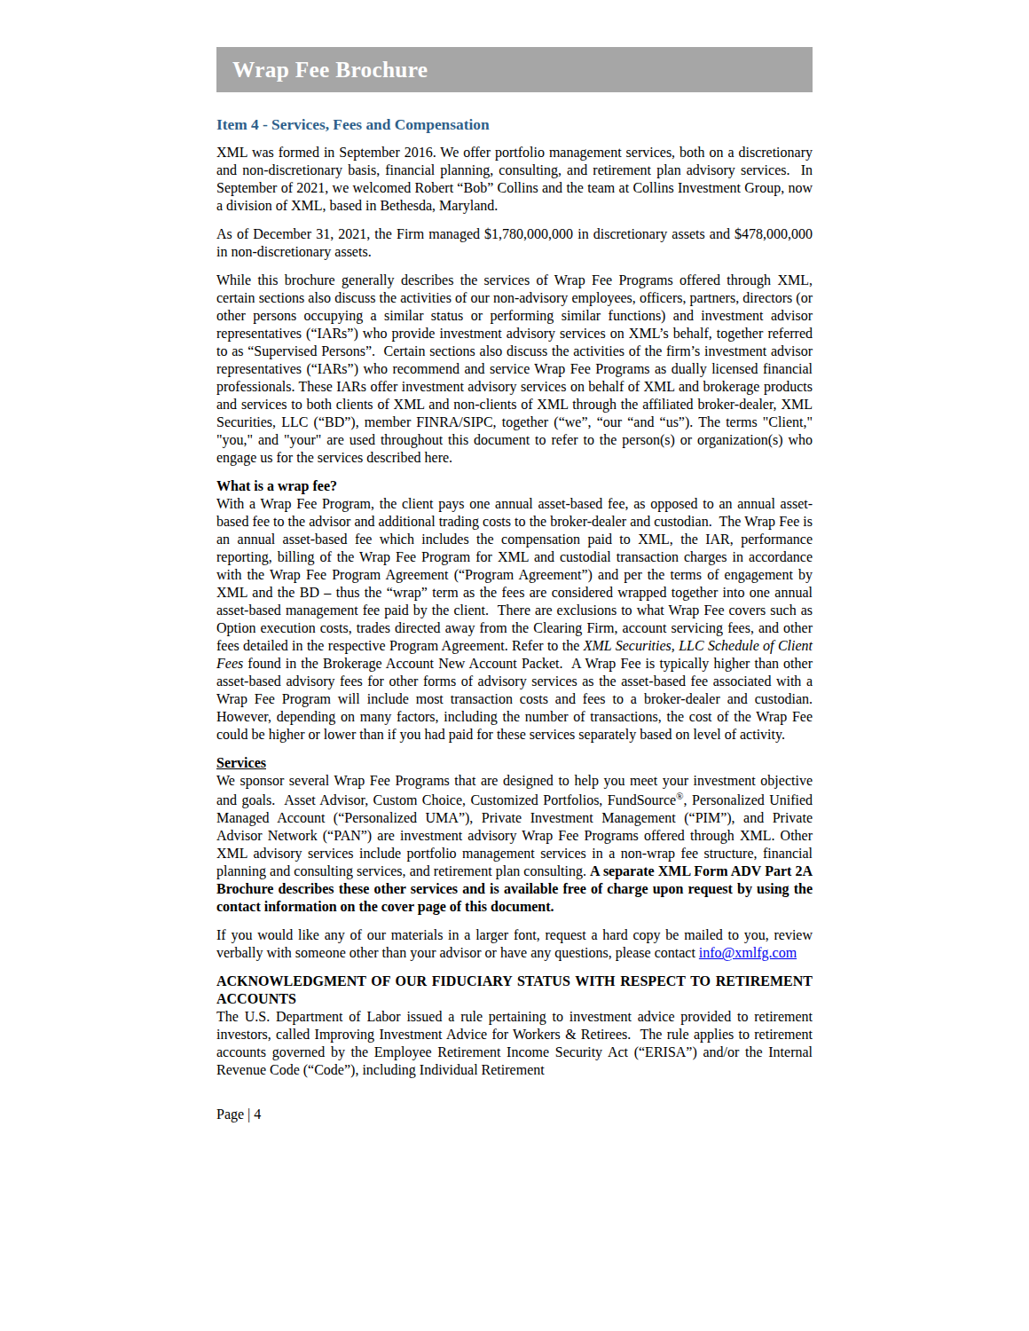Wrap Fee Brochure
Item 4 - Services, Fees and Compensation
XML was formed in September 2016. We offer portfolio management services, both on a discretionary and non-discretionary basis, financial planning, consulting, and retirement plan advisory services. In September of 2021, we welcomed Robert “Bob” Collins and the team at Collins Investment Group, now a division of XML, based in Bethesda, Maryland.
As of December 31, 2021, the Firm managed $1,780,000,000 in discretionary assets and $478,000,000 in non-discretionary assets.
While this brochure generally describes the services of Wrap Fee Programs offered through XML, certain sections also discuss the activities of our non-advisory employees, officers, partners, directors (or other persons occupying a similar status or performing similar functions) and investment advisor representatives (“IARs”) who provide investment advisory services on XML’s behalf, together referred to as “Supervised Persons”. Certain sections also discuss the activities of the firm’s investment advisor representatives (“IARs”) who recommend and service Wrap Fee Programs as dually licensed financial professionals. These IARs offer investment advisory services on behalf of XML and brokerage products and services to both clients of XML and non-clients of XML through the affiliated broker-dealer, XML Securities, LLC (“BD”), member FINRA/SIPC, together (“we”, “our “and “us”). The terms "Client," "you," and "your" are used throughout this document to refer to the person(s) or organization(s) who engage us for the services described here.
What is a wrap fee?
With a Wrap Fee Program, the client pays one annual asset-based fee, as opposed to an annual asset-based fee to the advisor and additional trading costs to the broker-dealer and custodian. The Wrap Fee is an annual asset-based fee which includes the compensation paid to XML, the IAR, performance reporting, billing of the Wrap Fee Program for XML and custodial transaction charges in accordance with the Wrap Fee Program Agreement (“Program Agreement”) and per the terms of engagement by XML and the BD – thus the “wrap” term as the fees are considered wrapped together into one annual asset-based management fee paid by the client. There are exclusions to what Wrap Fee covers such as Option execution costs, trades directed away from the Clearing Firm, account servicing fees, and other fees detailed in the respective Program Agreement. Refer to the XML Securities, LLC Schedule of Client Fees found in the Brokerage Account New Account Packet. A Wrap Fee is typically higher than other asset-based advisory fees for other forms of advisory services as the asset-based fee associated with a Wrap Fee Program will include most transaction costs and fees to a broker-dealer and custodian. However, depending on many factors, including the number of transactions, the cost of the Wrap Fee could be higher or lower than if you had paid for these services separately based on level of activity.
Services
We sponsor several Wrap Fee Programs that are designed to help you meet your investment objective and goals. Asset Advisor, Custom Choice, Customized Portfolios, FundSource®, Personalized Unified Managed Account (“Personalized UMA”), Private Investment Management (“PIM”), and Private Advisor Network (“PAN”) are investment advisory Wrap Fee Programs offered through XML. Other XML advisory services include portfolio management services in a non-wrap fee structure, financial planning and consulting services, and retirement plan consulting. A separate XML Form ADV Part 2A Brochure describes these other services and is available free of charge upon request by using the contact information on the cover page of this document.
If you would like any of our materials in a larger font, request a hard copy be mailed to you, review verbally with someone other than your advisor or have any questions, please contact info@xmlfg.com
ACKNOWLEDGMENT OF OUR FIDUCIARY STATUS WITH RESPECT TO RETIREMENT ACCOUNTS
The U.S. Department of Labor issued a rule pertaining to investment advice provided to retirement investors, called Improving Investment Advice for Workers & Retirees. The rule applies to retirement accounts governed by the Employee Retirement Income Security Act (“ERISA”) and/or the Internal Revenue Code (“Code”), including Individual Retirement
Page | 4